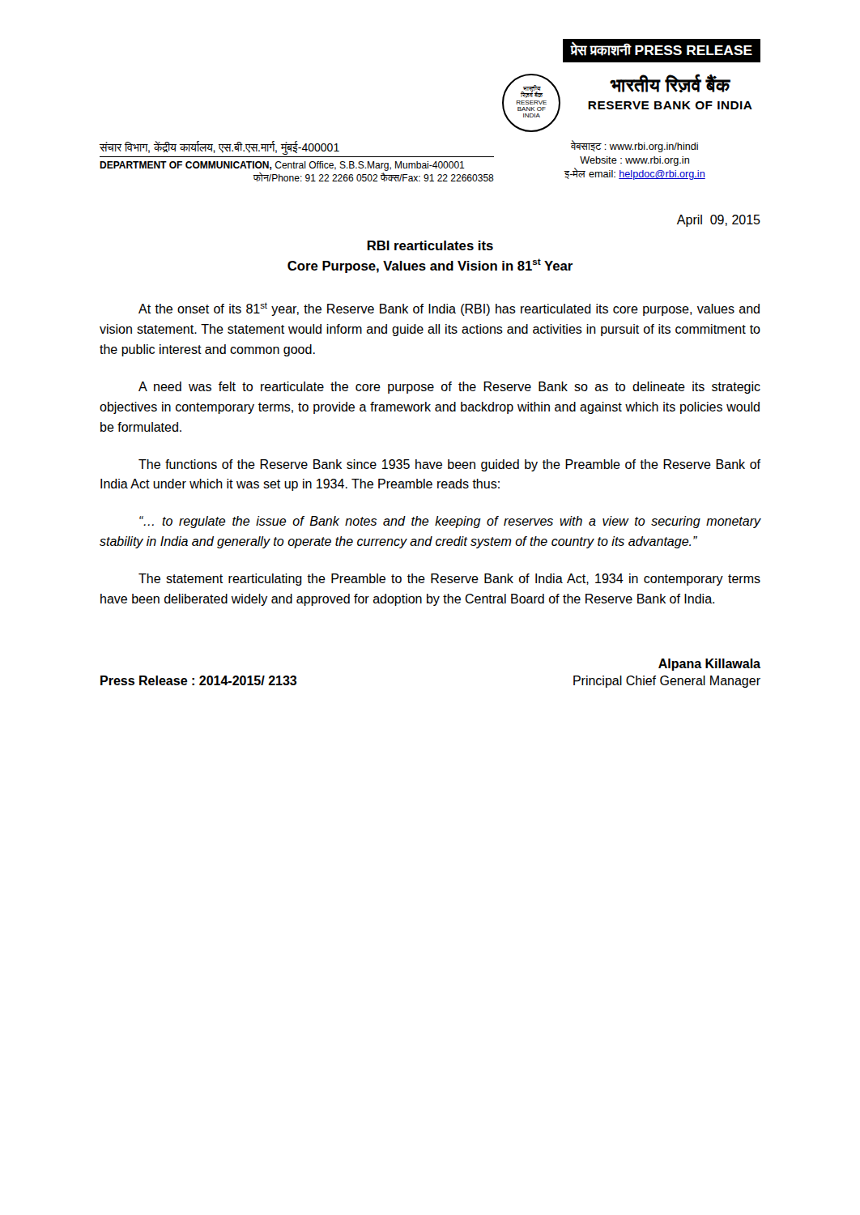प्रेस प्रकाशनी PRESS RELEASE
भारतीय
रिज़र्व बैंक
RESERVE
BANK OF
INDIA
भारतीय रिज़र्व बैंक
RESERVE BANK OF INDIA
संचार विभाग, केंद्रीय कार्यालय, एस.बी.एस.मार्ग, मुंबई-400001
DEPARTMENT OF COMMUNICATION, Central Office, S.B.S.Marg, Mumbai-400001
फोन/Phone: 91 22 2266 0502 फैक्स/Fax: 91 22 22660358
वेबसाइट : www.rbi.org.in/hindi
Website : www.rbi.org.in
इ-मेल email: helpdoc@rbi.org.in
April 09, 2015
RBI rearticulates its
Core Purpose, Values and Vision in 81st Year
At the onset of its 81st year, the Reserve Bank of India (RBI) has rearticulated its core purpose, values and vision statement. The statement would inform and guide all its actions and activities in pursuit of its commitment to the public interest and common good.
A need was felt to rearticulate the core purpose of the Reserve Bank so as to delineate its strategic objectives in contemporary terms, to provide a framework and backdrop within and against which its policies would be formulated.
The functions of the Reserve Bank since 1935 have been guided by the Preamble of the Reserve Bank of India Act under which it was set up in 1934. The Preamble reads thus:
“… to regulate the issue of Bank notes and the keeping of reserves with a view to securing monetary stability in India and generally to operate the currency and credit system of the country to its advantage.”
The statement rearticulating the Preamble to the Reserve Bank of India Act, 1934 in contemporary terms have been deliberated widely and approved for adoption by the Central Board of the Reserve Bank of India.
Press Release : 2014-2015/ 2133
Alpana Killawala
Principal Chief General Manager